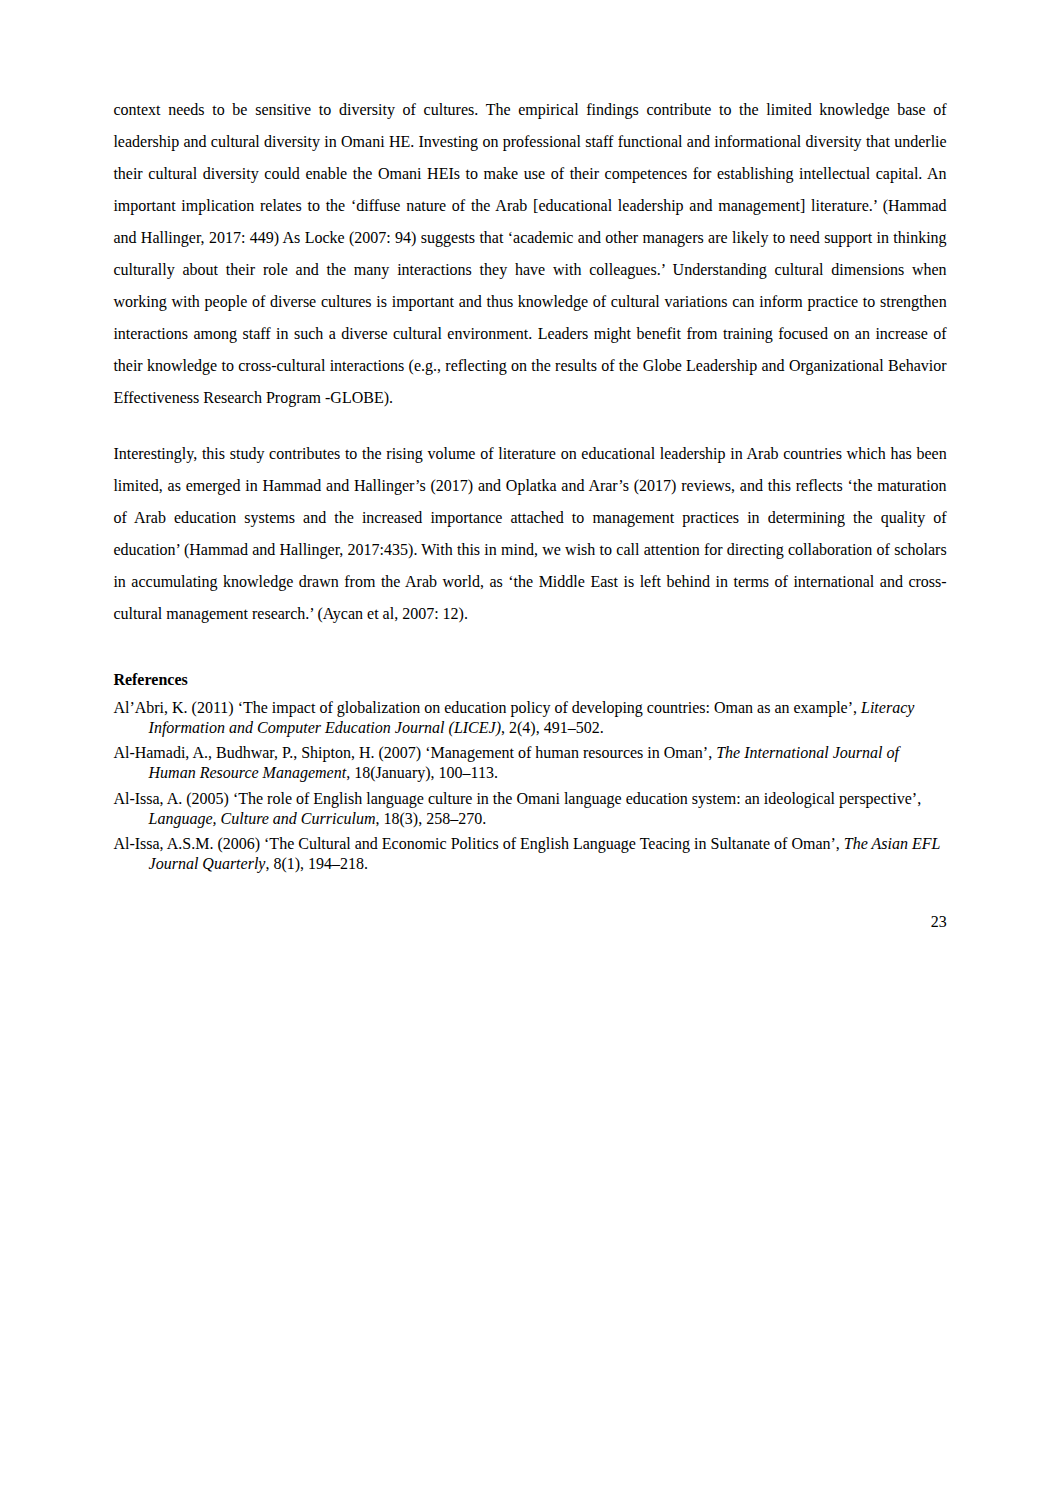context needs to be sensitive to diversity of cultures. The empirical findings contribute to the limited knowledge base of leadership and cultural diversity in Omani HE. Investing on professional staff functional and informational diversity that underlie their cultural diversity could enable the Omani HEIs to make use of their competences for establishing intellectual capital. An important implication relates to the ‘diffuse nature of the Arab [educational leadership and management] literature.’ (Hammad and Hallinger, 2017: 449) As Locke (2007: 94) suggests that ‘academic and other managers are likely to need support in thinking culturally about their role and the many interactions they have with colleagues.’ Understanding cultural dimensions when working with people of diverse cultures is important and thus knowledge of cultural variations can inform practice to strengthen interactions among staff in such a diverse cultural environment. Leaders might benefit from training focused on an increase of their knowledge to cross-cultural interactions (e.g., reflecting on the results of the Globe Leadership and Organizational Behavior Effectiveness Research Program -GLOBE).
Interestingly, this study contributes to the rising volume of literature on educational leadership in Arab countries which has been limited, as emerged in Hammad and Hallinger’s (2017) and Oplatka and Arar’s (2017) reviews, and this reflects ‘the maturation of Arab education systems and the increased importance attached to management practices in determining the quality of education’ (Hammad and Hallinger, 2017:435). With this in mind, we wish to call attention for directing collaboration of scholars in accumulating knowledge drawn from the Arab world, as ‘the Middle East is left behind in terms of international and cross-cultural management research.’ (Aycan et al, 2007: 12).
References
Al’Abri, K. (2011) ‘The impact of globalization on education policy of developing countries: Oman as an example’, Literacy Information and Computer Education Journal (LICEJ), 2(4), 491–502.
Al-Hamadi, A., Budhwar, P., Shipton, H. (2007) ‘Management of human resources in Oman’, The International Journal of Human Resource Management, 18(January), 100–113.
Al-Issa, A. (2005) ‘The role of English language culture in the Omani language education system: an ideological perspective’, Language, Culture and Curriculum, 18(3), 258–270.
Al-Issa, A.S.M. (2006) ‘The Cultural and Economic Politics of English Language Teacing in Sultanate of Oman’, The Asian EFL Journal Quarterly, 8(1), 194–218.
23